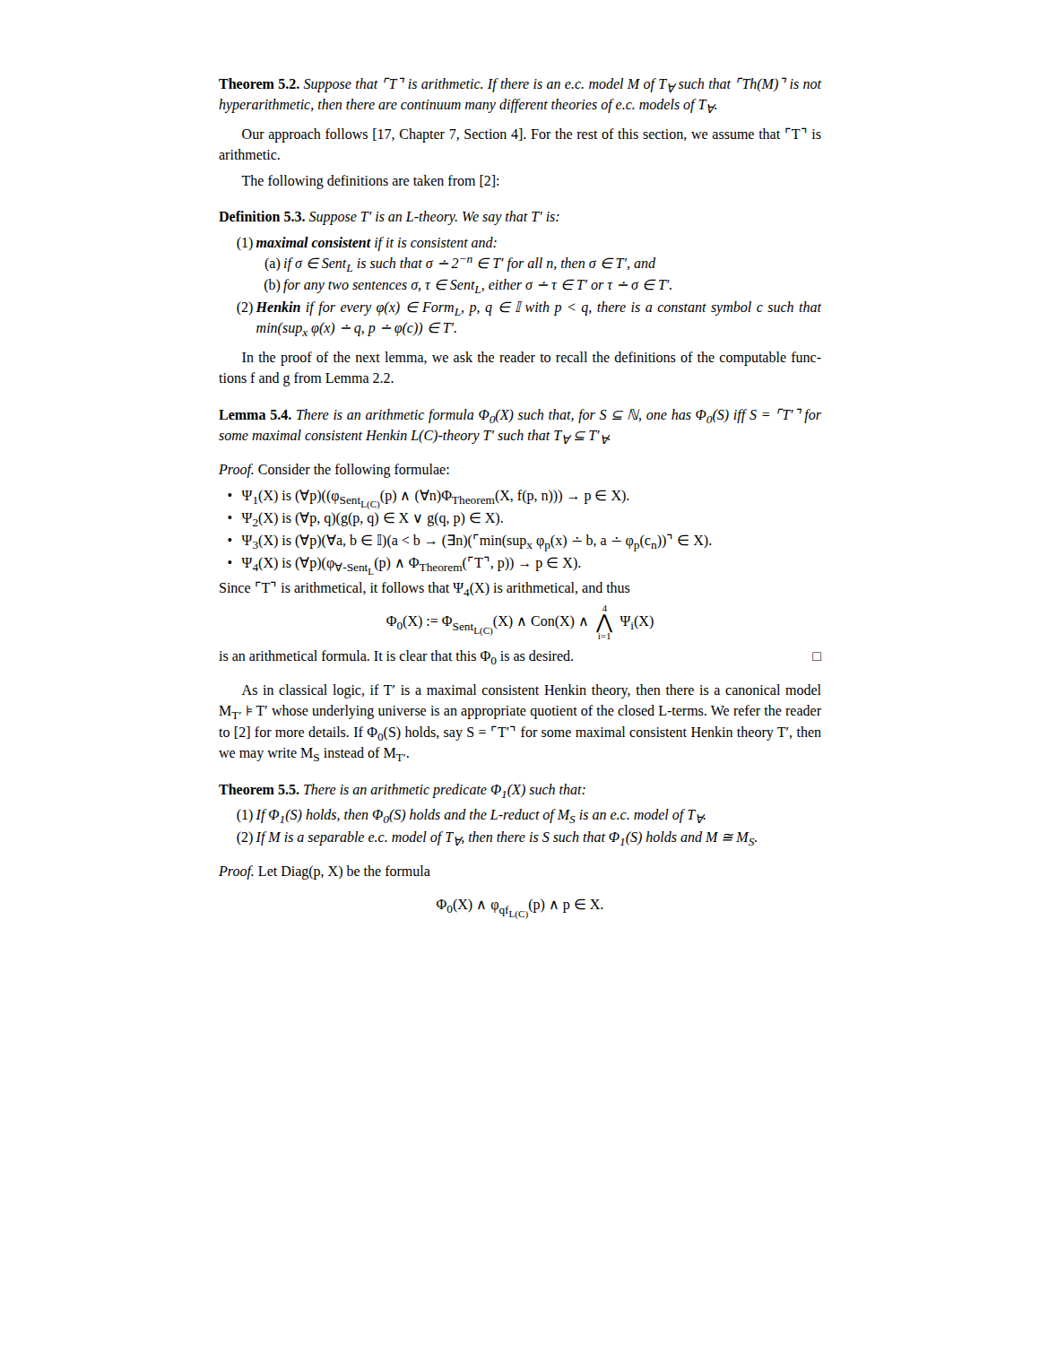Theorem 5.2. Suppose that ⌜T⌝ is arithmetic. If there is an e.c. model M of T∀ such that ⌜Th(M)⌝ is not hyperarithmetic, then there are continuum many different theories of e.c. models of T∀.
Our approach follows [17, Chapter 7, Section 4]. For the rest of this section, we assume that ⌜T⌝ is arithmetic.
The following definitions are taken from [2]:
Definition 5.3. Suppose T′ is an L-theory. We say that T′ is:
(1) maximal consistent if it is consistent and:
(a) if σ ∈ SentL is such that σ ∸ 2−n ∈ T′ for all n, then σ ∈ T′, and
(b) for any two sentences σ, τ ∈ SentL, either σ ∸ τ ∈ T′ or τ ∸ σ ∈ T′.
(2) Henkin if for every φ(x) ∈ FormL, p, q ∈ 𝕀 with p < q, there is a constant symbol c such that min(supx φ(x) ∸ q, p ∸ φ(c)) ∈ T′.
In the proof of the next lemma, we ask the reader to recall the definitions of the computable functions f and g from Lemma 2.2.
Lemma 5.4. There is an arithmetic formula Φ0(X) such that, for S ⊆ ℕ, one has Φ0(S) iff S = ⌜T′⌝ for some maximal consistent Henkin L(C)-theory T′ such that T∀ ⊆ T′∀.
Proof. Consider the following formulae:
Ψ1(X) is (∀p)((φSentL(C)(p) ∧ (∀n)ΦTheorem(X, f(p, n))) → p ∈ X).
Ψ2(X) is (∀p, q)(g(p, q) ∈ X ∨ g(q, p) ∈ X).
Ψ3(X) is (∀p)(∀a, b ∈ 𝕀)(a < b → (∃n)(⌜min(supx φp(x) ∸ b, a ∸ φp(cn))⌝ ∈ X).
Ψ4(X) is (∀p)(φ∀-SentL(p) ∧ ΦTheorem(⌜T⌝, p)) → p ∈ X).
Since ⌜T⌝ is arithmetical, it follows that Ψ4(X) is arithmetical, and thus
Φ0(X) := ΦSentL(C)(X) ∧ Con(X) ∧ 4⋀i=1 Ψi(X)
is an arithmetical formula. It is clear that this Φ0 is as desired. □
As in classical logic, if T′ is a maximal consistent Henkin theory, then there is a canonical model MT′ ⊧ T′ whose underlying universe is an appropriate quotient of the closed L-terms. We refer the reader to [2] for more details. If Φ0(S) holds, say S = ⌜T′⌝ for some maximal consistent Henkin theory T′, then we may write MS instead of MT′.
Theorem 5.5. There is an arithmetic predicate Φ1(X) such that:
(1) If Φ1(S) holds, then Φ0(S) holds and the L-reduct of MS is an e.c. model of T∀.
(2) If M is a separable e.c. model of T∀, then there is S such that Φ1(S) holds and M ≅ MS.
Proof. Let Diag(p, X) be the formula
Φ0(X) ∧ φqfL(C)(p) ∧ p ∈ X.